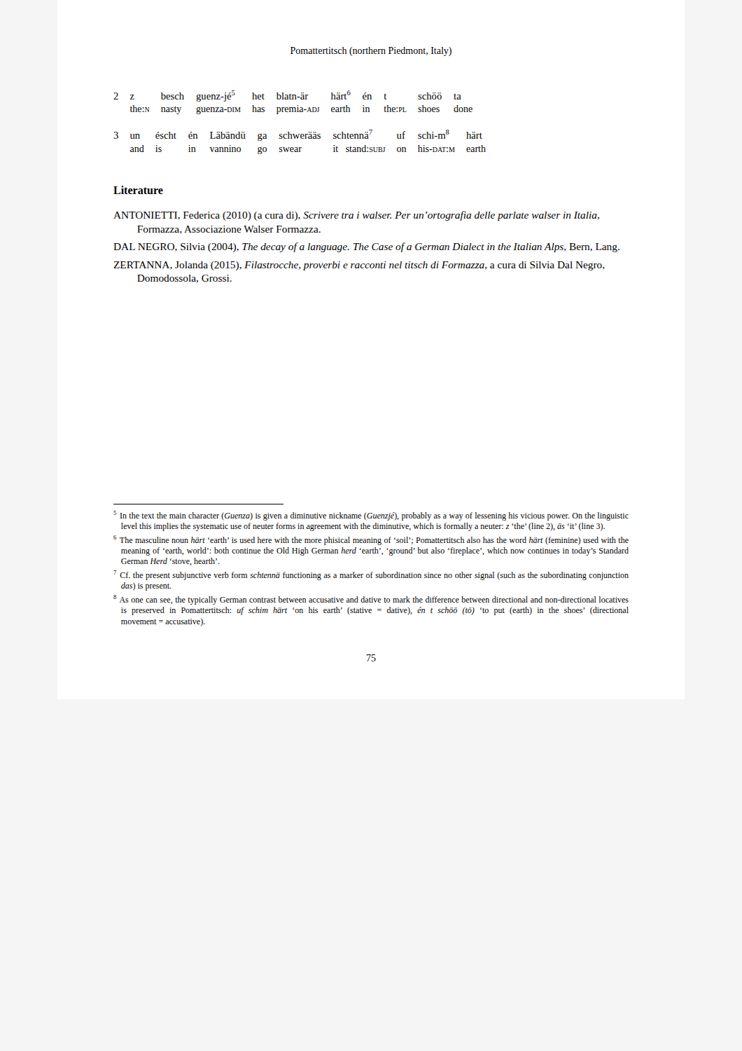Pomattertitsch (northern Piedmont, Italy)
2
| z | besch | guenz-jé 5 | het | blatn-är | härt 6 | én | t | schöö | ta |
| the: n | nasty | guenza- dim | has | premia- adj | earth | in | the: pl | shoes | done |
3
| un | éscht | én | Läbändü | ga | schwerääs | schtennä 7 | uf | schi-m 8 | härt |
| and | is | in | vannino | go | swear | it stand: subj | on | his- dat:m | earth |
Literature
ANTONIETTI, Federica (2010) (a cura di), Scrivere tra i walser. Per un’ortografia delle parlate walser in Italia, Formazza, Associazione Walser Formazza.
DAL NEGRO, Silvia (2004), The decay of a language. The Case of a German Dialect in the Italian Alps, Bern, Lang.
ZERTANNA, Jolanda (2015), Filastrocche, proverbi e racconti nel titsch di Formazza, a cura di Silvia Dal Negro, Domodossola, Grossi.
5 In the text the main character (Guenza) is given a diminutive nickname (Guenzjé), probably as a way of lessening his vicious power. On the linguistic level this implies the systematic use of neuter forms in agreement with the diminutive, which is formally a neuter: z ‘the’ (line 2), äs ‘it’ (line 3).
6 The masculine noun härt ‘earth’ is used here with the more phisical meaning of ‘soil’; Pomattertitsch also has the word härt (feminine) used with the meaning of ‘earth, world’: both continue the Old High German herd ‘earth’, ‘ground’ but also ‘fireplace’, which now continues in today’s Standard German Herd ‘stove, hearth’.
7 Cf. the present subjunctive verb form schtennä functioning as a marker of subordination since no other signal (such as the subordinating conjunction das) is present.
8 As one can see, the typically German contrast between accusative and dative to mark the difference between directional and non-directional locatives is preserved in Pomattertitsch: uf schim härt ‘on his earth’ (stative = dative), én t schöö (tö) ‘to put (earth) in the shoes’ (directional movement = accusative).
75